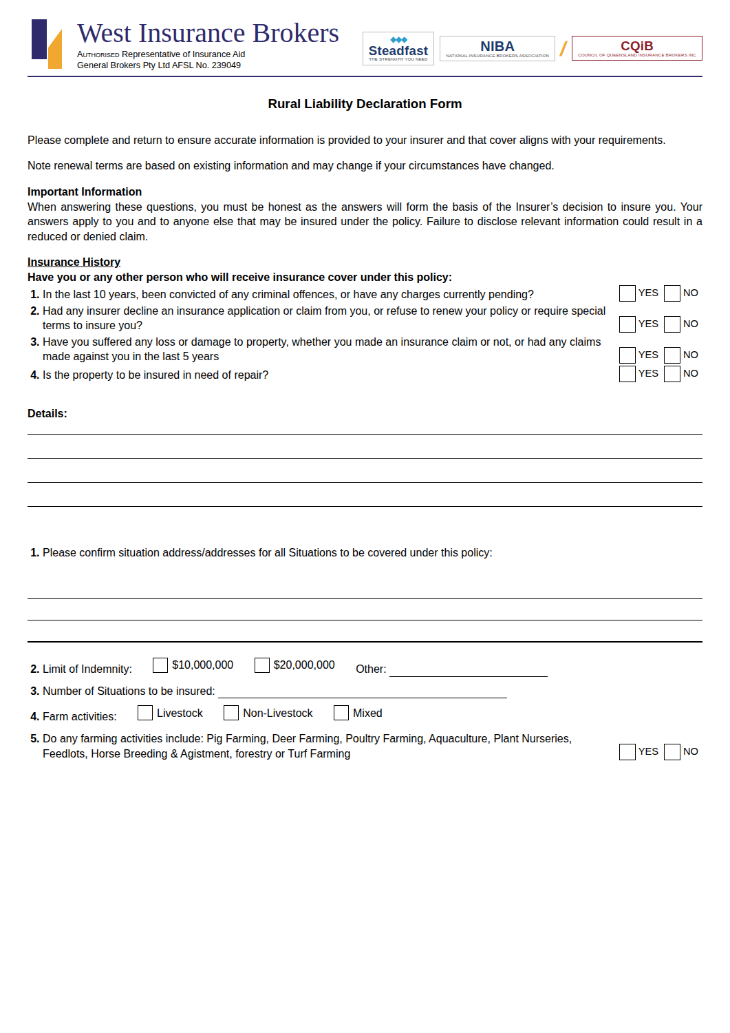West Insurance Brokers
Authorised Representative of Insurance Aid
General Brokers Pty Ltd AFSL No. 239049
◆◆◆
Steadfast
The Strength You Need
NIBA
National Insurance Brokers Association
/
CQiB
Council of Queensland Insurance Brokers Inc
Rural Liability Declaration Form
Please complete and return to ensure accurate information is provided to your insurer and that cover aligns with your requirements.
Note renewal terms are based on existing information and may change if your circumstances have changed.
Important Information
When answering these questions, you must be honest as the answers will form the basis of the Insurer’s decision to insure you. Your answers apply to you and to anyone else that may be insured under the policy. Failure to disclose relevant information could result in a reduced or denied claim.
Insurance History
Have you or any other person who will receive insurance cover under this policy:
In the last 10 years, been convicted of any criminal offences, or have any charges currently pending?
YES NO
Had any insurer decline an insurance application or claim from you, or refuse to renew your policy or require special terms to insure you?
YES NO
Have you suffered any loss or damage to property, whether you made an insurance claim or not, or had any claims made against you in the last 5 years
YES NO
Is the property to be insured in need of repair?
YES NO
Details:
Please confirm situation address/addresses for all Situations to be covered under this policy:
Limit of Indemnity: $10,000,000 $20,000,000 Other:
Number of Situations to be insured:
Farm activities: Livestock Non-Livestock Mixed
Do any farming activities include: Pig Farming, Deer Farming, Poultry Farming, Aquaculture, Plant Nurseries, Feedlots, Horse Breeding & Agistment, forestry or Turf Farming
YES NO